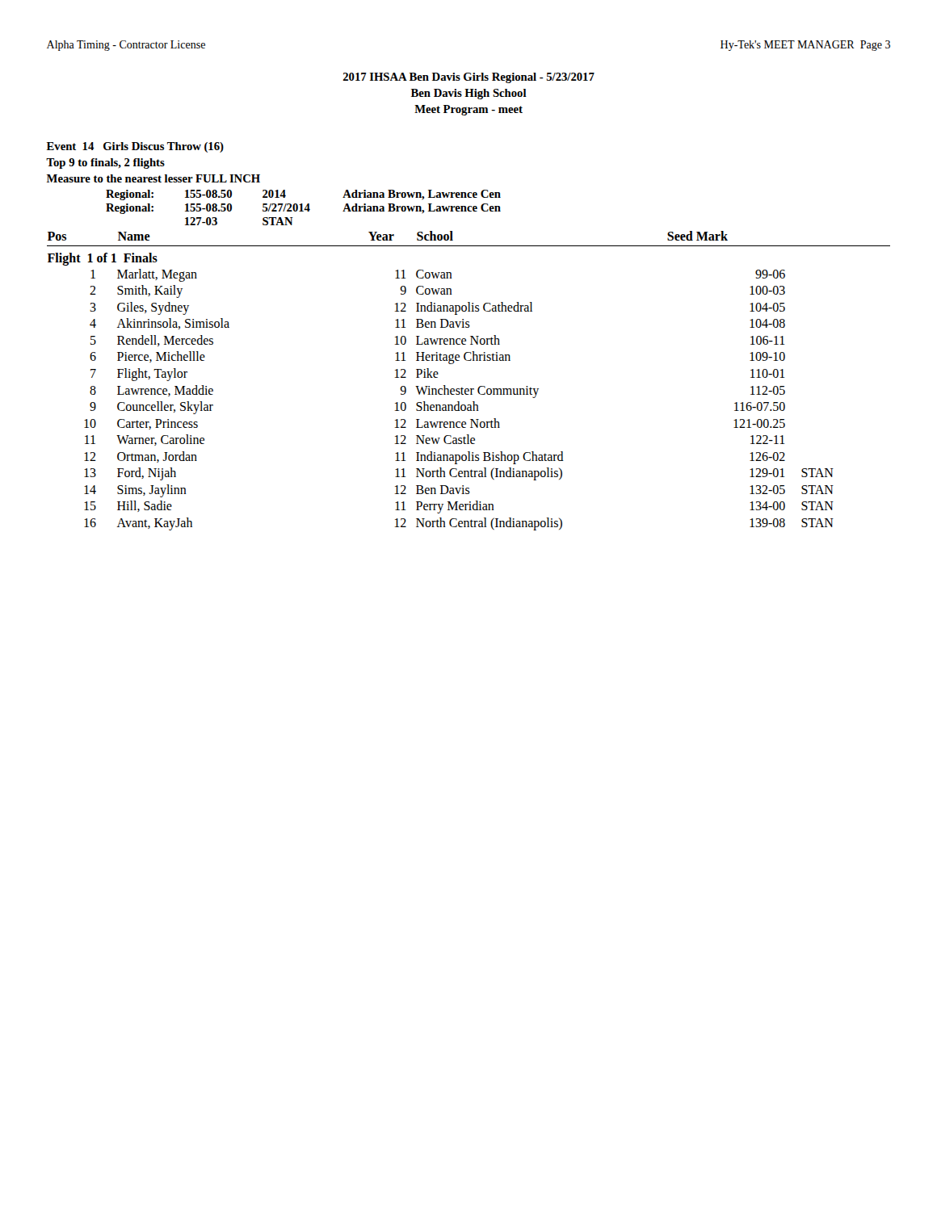Alpha Timing - Contractor License Hy-Tek's MEET MANAGER Page 3
2017 IHSAA Ben Davis Girls Regional - 5/23/2017
Ben Davis High School
Meet Program - meet
Event 14 Girls Discus Throw (16)
Top 9 to finals, 2 flights
Measure to the nearest lesser FULL INCH
| | Regional: | 155-08.50 | 2014 | Adriana Brown, Lawrence Cen |
| | Regional: | 155-08.50 | 5/27/2014 | Adriana Brown, Lawrence Cen |
| | | 127-03 | STAN | |
| Pos | Name | Year | School | Seed Mark | |
| Flight 1 of 1 Finals |
| 1 | Marlatt, Megan | 11 | Cowan | 99-06 | |
| 2 | Smith, Kaily | 9 | Cowan | 100-03 | |
| 3 | Giles, Sydney | 12 | Indianapolis Cathedral | 104-05 | |
| 4 | Akinrinsola, Simisola | 11 | Ben Davis | 104-08 | |
| 5 | Rendell, Mercedes | 10 | Lawrence North | 106-11 | |
| 6 | Pierce, Michellle | 11 | Heritage Christian | 109-10 | |
| 7 | Flight, Taylor | 12 | Pike | 110-01 | |
| 8 | Lawrence, Maddie | 9 | Winchester Community | 112-05 | |
| 9 | Counceller, Skylar | 10 | Shenandoah | 116-07.50 | |
| 10 | Carter, Princess | 12 | Lawrence North | 121-00.25 | |
| 11 | Warner, Caroline | 12 | New Castle | 122-11 | |
| 12 | Ortman, Jordan | 11 | Indianapolis Bishop Chatard | 126-02 | |
| 13 | Ford, Nijah | 11 | North Central (Indianapolis) | 129-01 | STAN |
| 14 | Sims, Jaylinn | 12 | Ben Davis | 132-05 | STAN |
| 15 | Hill, Sadie | 11 | Perry Meridian | 134-00 | STAN |
| 16 | Avant, KayJah | 12 | North Central (Indianapolis) | 139-08 | STAN |